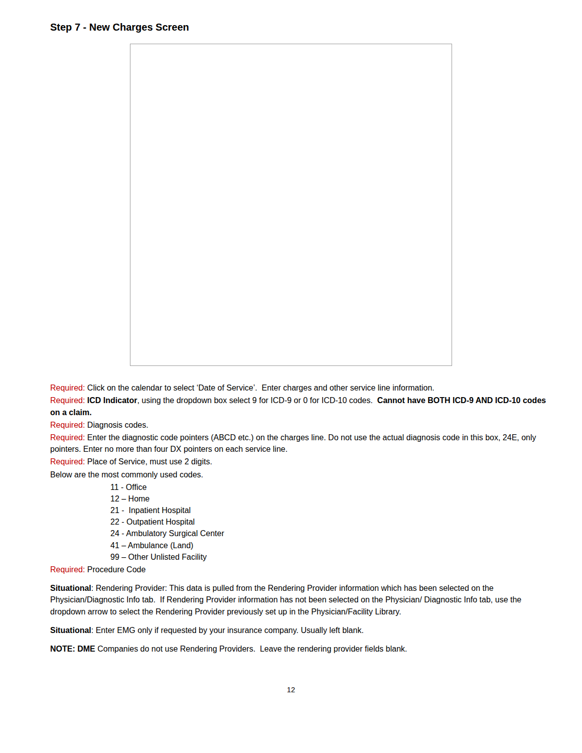Step 7 - New Charges Screen
Required: Click on the calendar to select ‘Date of Service’. Enter charges and other service line information.
Required: ICD Indicator, using the dropdown box select 9 for ICD-9 or 0 for ICD-10 codes. Cannot have BOTH ICD-9 AND ICD-10 codes on a claim.
Required: Diagnosis codes.
Required: Enter the diagnostic code pointers (ABCD etc.) on the charges line. Do not use the actual diagnosis code in this box, 24E, only pointers. Enter no more than four DX pointers on each service line.
Required: Place of Service, must use 2 digits.
Below are the most commonly used codes.
11 - Office
12 – Home
21 - Inpatient Hospital
22 - Outpatient Hospital
24 - Ambulatory Surgical Center
41 – Ambulance (Land)
99 – Other Unlisted Facility
Required: Procedure Code
Situational: Rendering Provider: This data is pulled from the Rendering Provider information which has been selected on the Physician/Diagnostic Info tab. If Rendering Provider information has not been selected on the Physician/ Diagnostic Info tab, use the dropdown arrow to select the Rendering Provider previously set up in the Physician/Facility Library.
Situational: Enter EMG only if requested by your insurance company. Usually left blank.
NOTE: DME Companies do not use Rendering Providers. Leave the rendering provider fields blank.
12